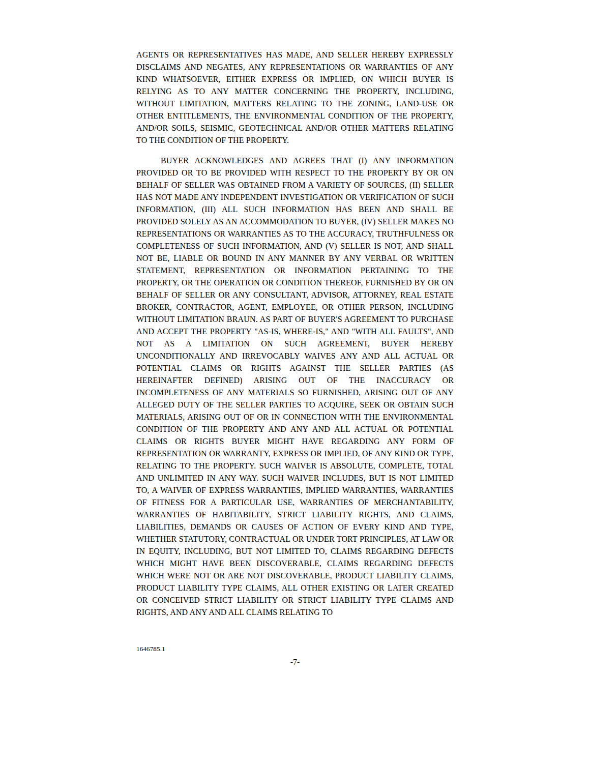Agents or representatives has made, and Seller hereby expressly disclaims and negates, any representations or warranties of any kind whatsoever, either express or implied, on which Buyer is relying as to any matter concerning the Property, including, without limitation, matters relating to the zoning, land-use or other entitlements, the environmental condition of the Property, and/or soils, seismic, geotechnical and/or other matters relating to the condition of the Property.
Buyer acknowledges and agrees that (i) any information provided or to be provided with respect to the Property by or on behalf of Seller was obtained from a variety of sources, (ii) Seller has not made any independent investigation or verification of such information, (iii) all such information has been and shall be provided solely as an accommodation to Buyer, (iv) Seller makes no representations or warranties as to the accuracy, truthfulness or completeness of such information, and (v) Seller is not, and shall not be, liable or bound in any manner by any verbal or written statement, representation or information pertaining to the Property, or the operation or condition thereof, furnished by or on behalf of Seller or any consultant, advisor, attorney, real estate broker, contractor, agent, employee, or other person, including without limitation Braun. As part of Buyer's agreement to purchase and accept the Property "as-is, where-is," and "with all faults", and not as a limitation on such agreement, Buyer hereby unconditionally and irrevocably waives any and all actual or potential claims or rights against the Seller Parties (as hereinafter defined) arising out of the inaccuracy or incompleteness of any materials so furnished, arising out of any alleged duty of the Seller Parties to acquire, seek or obtain such materials, arising out of or in connection with the environmental condition of the Property and any and all actual or potential claims or rights Buyer might have regarding any form of representation or warranty, express or implied, of any kind or type, relating to the Property. Such waiver is absolute, complete, total and unlimited in any way. Such waiver includes, but is not limited to, a waiver of express warranties, implied warranties, warranties of fitness for a particular use, warranties of merchantability, warranties of habitability, strict liability rights, and claims, liabilities, demands or causes of action of every kind and type, whether statutory, contractual or under tort principles, at law or in equity, including, but not limited to, claims regarding defects which might have been discoverable, claims regarding defects which were not or are not discoverable, product liability claims, product liability type claims, all other existing or later created or conceived strict liability or strict liability type claims and rights, and any and all claims relating to
1646785.1
-7-